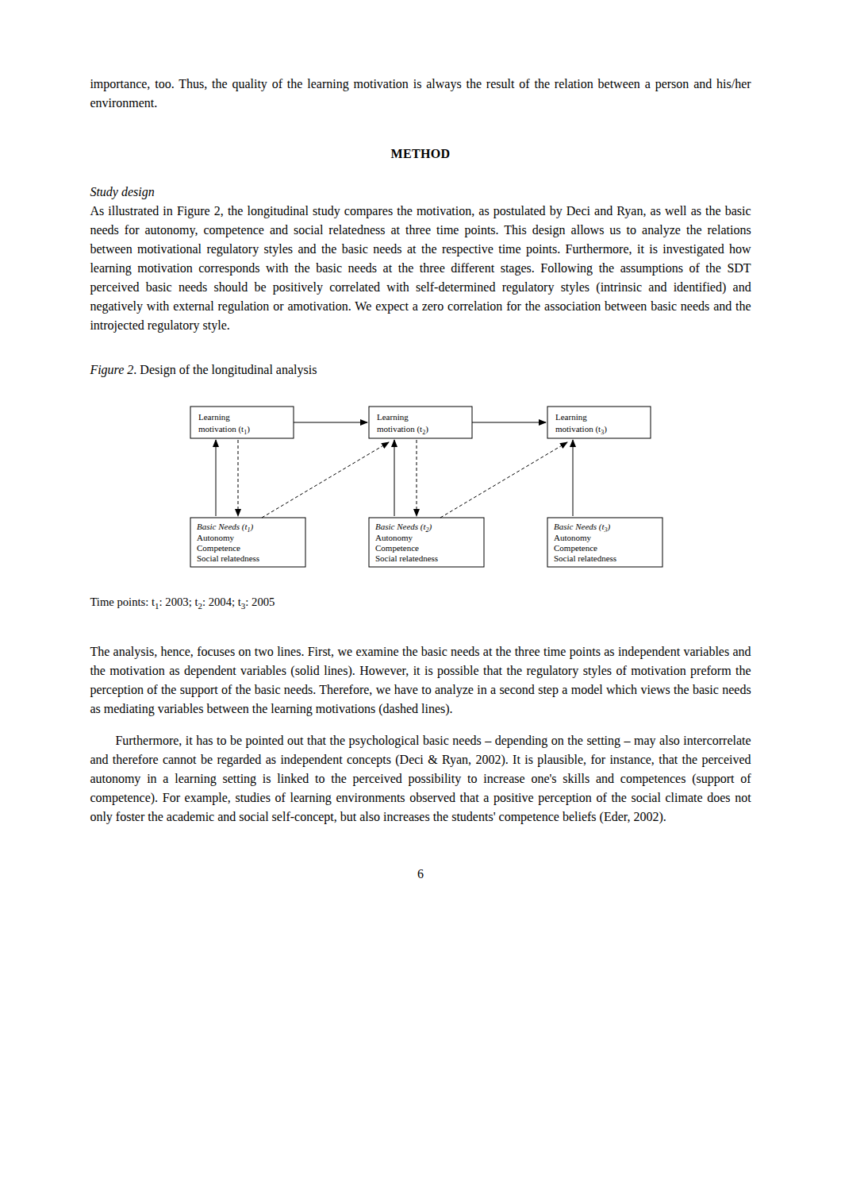importance, too. Thus, the quality of the learning motivation is always the result of the relation between a person and his/her environment.
METHOD
Study design
As illustrated in Figure 2, the longitudinal study compares the motivation, as postulated by Deci and Ryan, as well as the basic needs for autonomy, competence and social relatedness at three time points. This design allows us to analyze the relations between motivational regulatory styles and the basic needs at the respective time points. Furthermore, it is investigated how learning motivation corresponds with the basic needs at the three different stages. Following the assumptions of the SDT perceived basic needs should be positively correlated with self-determined regulatory styles (intrinsic and identified) and negatively with external regulation or amotivation. We expect a zero correlation for the association between basic needs and the introjected regulatory style.
Figure 2. Design of the longitudinal analysis
Learning motivation (t1) Learning motivation (t2) Learning motivation (t3) Basic Needs (t1) Autonomy Competence Social relatedness Basic Needs (t2) Autonomy Competence Social relatedness Basic Needs (t3) Autonomy Competence Social relatedness
Time points: t1: 2003; t2: 2004; t3: 2005
The analysis, hence, focuses on two lines. First, we examine the basic needs at the three time points as independent variables and the motivation as dependent variables (solid lines). However, it is possible that the regulatory styles of motivation preform the perception of the support of the basic needs. Therefore, we have to analyze in a second step a model which views the basic needs as mediating variables between the learning motivations (dashed lines).
Furthermore, it has to be pointed out that the psychological basic needs – depending on the setting – may also intercorrelate and therefore cannot be regarded as independent concepts (Deci & Ryan, 2002). It is plausible, for instance, that the perceived autonomy in a learning setting is linked to the perceived possibility to increase one's skills and competences (support of competence). For example, studies of learning environments observed that a positive perception of the social climate does not only foster the academic and social self-concept, but also increases the students' competence beliefs (Eder, 2002).
6